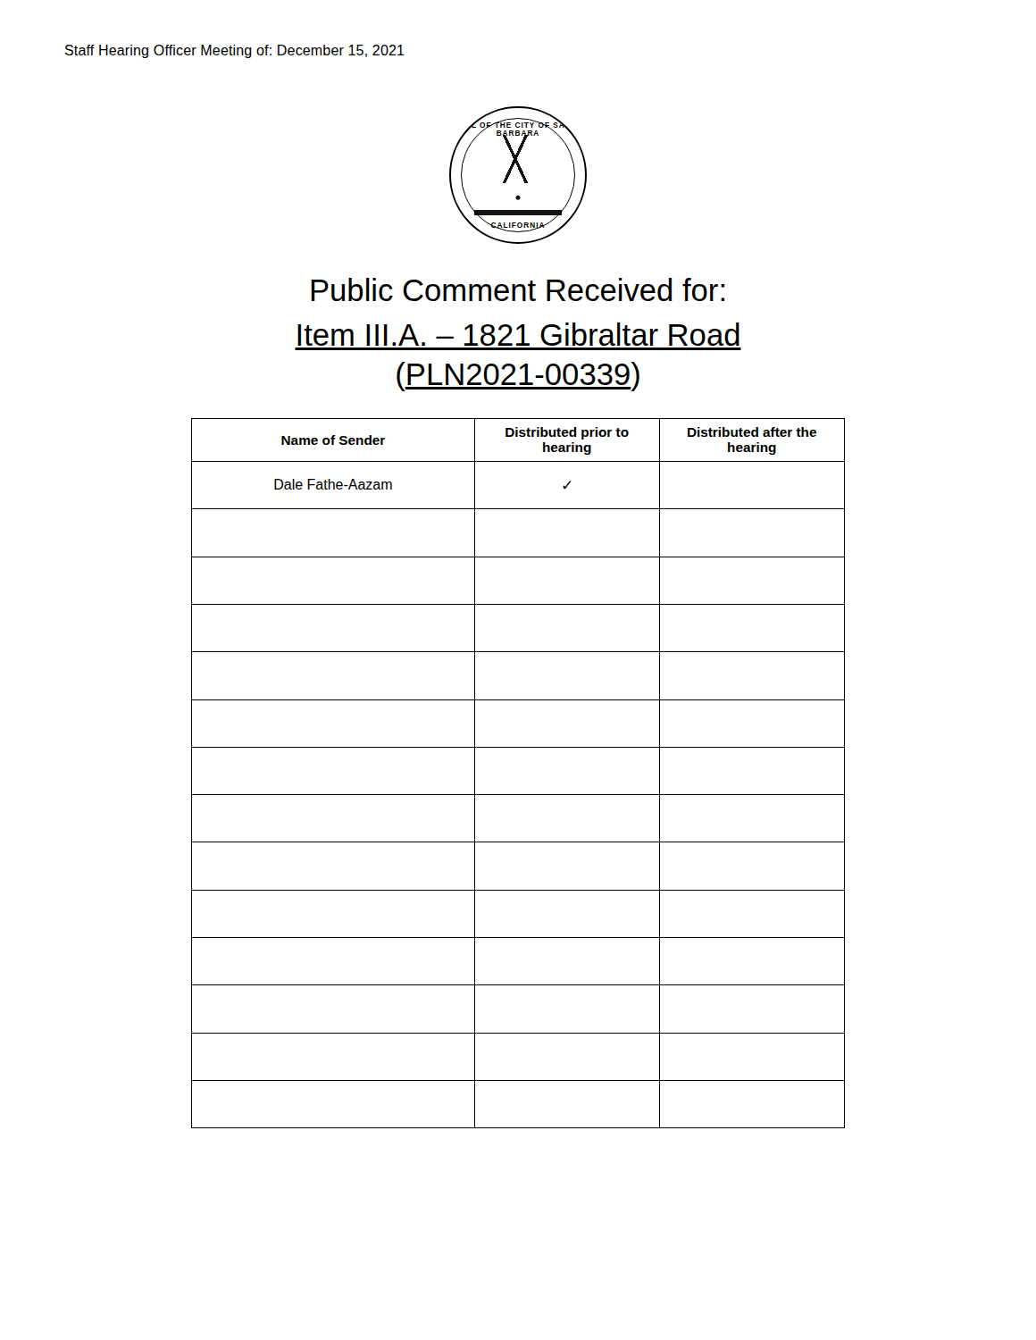Staff Hearing Officer Meeting of: December 15, 2021
Seal of the City of Santa Barbara
California
Public Comment Received for:
Item III.A. – 1821 Gibraltar Road
(PLN2021-00339)
| Name of Sender | Distributed prior to hearing | Distributed after the hearing |
| --- | --- | --- |
| Dale Fathe-Aazam | ✓ | |